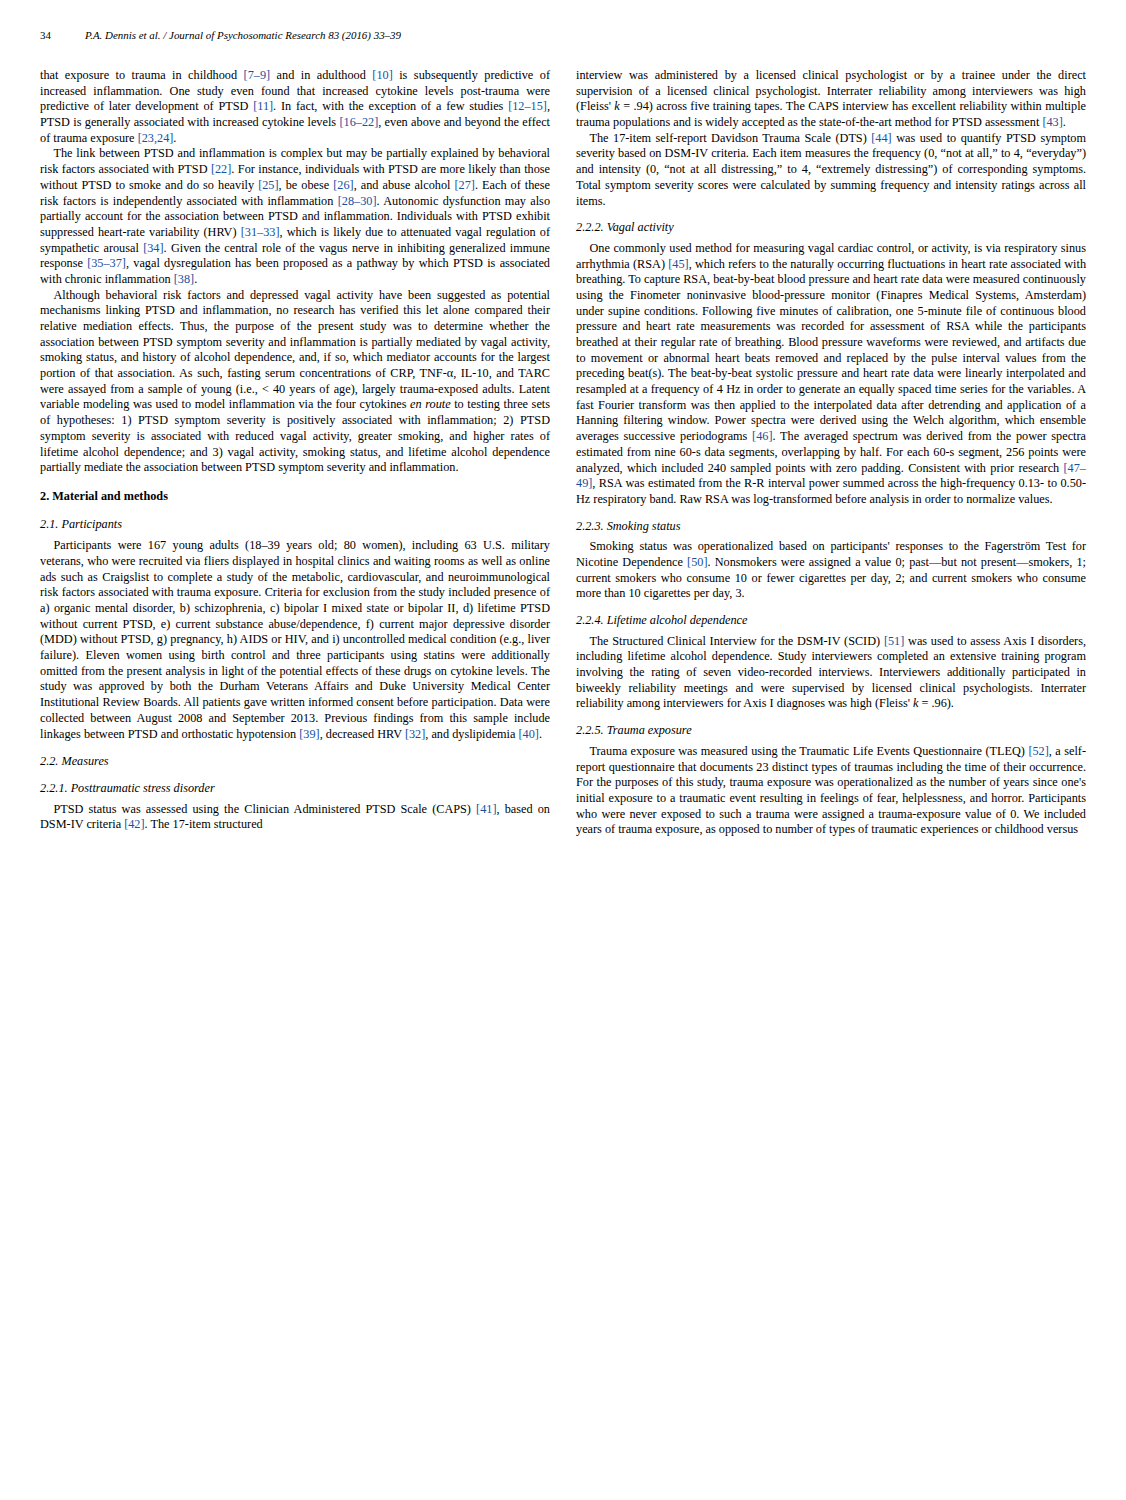34 P.A. Dennis et al. / Journal of Psychosomatic Research 83 (2016) 33–39
that exposure to trauma in childhood [7–9] and in adulthood [10] is subsequently predictive of increased inflammation. One study even found that increased cytokine levels post-trauma were predictive of later development of PTSD [11]. In fact, with the exception of a few studies [12–15], PTSD is generally associated with increased cytokine levels [16–22], even above and beyond the effect of trauma exposure [23,24].
The link between PTSD and inflammation is complex but may be partially explained by behavioral risk factors associated with PTSD [22]. For instance, individuals with PTSD are more likely than those without PTSD to smoke and do so heavily [25], be obese [26], and abuse alcohol [27]. Each of these risk factors is independently associated with inflammation [28–30]. Autonomic dysfunction may also partially account for the association between PTSD and inflammation. Individuals with PTSD exhibit suppressed heart-rate variability (HRV) [31–33], which is likely due to attenuated vagal regulation of sympathetic arousal [34]. Given the central role of the vagus nerve in inhibiting generalized immune response [35–37], vagal dysregulation has been proposed as a pathway by which PTSD is associated with chronic inflammation [38].
Although behavioral risk factors and depressed vagal activity have been suggested as potential mechanisms linking PTSD and inflammation, no research has verified this let alone compared their relative mediation effects. Thus, the purpose of the present study was to determine whether the association between PTSD symptom severity and inflammation is partially mediated by vagal activity, smoking status, and history of alcohol dependence, and, if so, which mediator accounts for the largest portion of that association. As such, fasting serum concentrations of CRP, TNF-α, IL-10, and TARC were assayed from a sample of young (i.e., < 40 years of age), largely trauma-exposed adults. Latent variable modeling was used to model inflammation via the four cytokines en route to testing three sets of hypotheses: 1) PTSD symptom severity is positively associated with inflammation; 2) PTSD symptom severity is associated with reduced vagal activity, greater smoking, and higher rates of lifetime alcohol dependence; and 3) vagal activity, smoking status, and lifetime alcohol dependence partially mediate the association between PTSD symptom severity and inflammation.
2. Material and methods
2.1. Participants
Participants were 167 young adults (18–39 years old; 80 women), including 63 U.S. military veterans, who were recruited via fliers displayed in hospital clinics and waiting rooms as well as online ads such as Craigslist to complete a study of the metabolic, cardiovascular, and neuroimmunological risk factors associated with trauma exposure. Criteria for exclusion from the study included presence of a) organic mental disorder, b) schizophrenia, c) bipolar I mixed state or bipolar II, d) lifetime PTSD without current PTSD, e) current substance abuse/dependence, f) current major depressive disorder (MDD) without PTSD, g) pregnancy, h) AIDS or HIV, and i) uncontrolled medical condition (e.g., liver failure). Eleven women using birth control and three participants using statins were additionally omitted from the present analysis in light of the potential effects of these drugs on cytokine levels. The study was approved by both the Durham Veterans Affairs and Duke University Medical Center Institutional Review Boards. All patients gave written informed consent before participation. Data were collected between August 2008 and September 2013. Previous findings from this sample include linkages between PTSD and orthostatic hypotension [39], decreased HRV [32], and dyslipidemia [40].
2.2. Measures
2.2.1. Posttraumatic stress disorder
PTSD status was assessed using the Clinician Administered PTSD Scale (CAPS) [41], based on DSM-IV criteria [42]. The 17-item structured
interview was administered by a licensed clinical psychologist or by a trainee under the direct supervision of a licensed clinical psychologist. Interrater reliability among interviewers was high (Fleiss' k = .94) across five training tapes. The CAPS interview has excellent reliability within multiple trauma populations and is widely accepted as the state-of-the-art method for PTSD assessment [43].
The 17-item self-report Davidson Trauma Scale (DTS) [44] was used to quantify PTSD symptom severity based on DSM-IV criteria. Each item measures the frequency (0, “not at all,” to 4, “everyday”) and intensity (0, “not at all distressing,” to 4, “extremely distressing”) of corresponding symptoms. Total symptom severity scores were calculated by summing frequency and intensity ratings across all items.
2.2.2. Vagal activity
One commonly used method for measuring vagal cardiac control, or activity, is via respiratory sinus arrhythmia (RSA) [45], which refers to the naturally occurring fluctuations in heart rate associated with breathing. To capture RSA, beat-by-beat blood pressure and heart rate data were measured continuously using the Finometer noninvasive blood-pressure monitor (Finapres Medical Systems, Amsterdam) under supine conditions. Following five minutes of calibration, one 5-minute file of continuous blood pressure and heart rate measurements was recorded for assessment of RSA while the participants breathed at their regular rate of breathing. Blood pressure waveforms were reviewed, and artifacts due to movement or abnormal heart beats removed and replaced by the pulse interval values from the preceding beat(s). The beat-by-beat systolic pressure and heart rate data were linearly interpolated and resampled at a frequency of 4 Hz in order to generate an equally spaced time series for the variables. A fast Fourier transform was then applied to the interpolated data after detrending and application of a Hanning filtering window. Power spectra were derived using the Welch algorithm, which ensemble averages successive periodograms [46]. The averaged spectrum was derived from the power spectra estimated from nine 60-s data segments, overlapping by half. For each 60-s segment, 256 points were analyzed, which included 240 sampled points with zero padding. Consistent with prior research [47–49], RSA was estimated from the R-R interval power summed across the high-frequency 0.13- to 0.50-Hz respiratory band. Raw RSA was log-transformed before analysis in order to normalize values.
2.2.3. Smoking status
Smoking status was operationalized based on participants' responses to the Fagerström Test for Nicotine Dependence [50]. Nonsmokers were assigned a value 0; past—but not present—smokers, 1; current smokers who consume 10 or fewer cigarettes per day, 2; and current smokers who consume more than 10 cigarettes per day, 3.
2.2.4. Lifetime alcohol dependence
The Structured Clinical Interview for the DSM-IV (SCID) [51] was used to assess Axis I disorders, including lifetime alcohol dependence. Study interviewers completed an extensive training program involving the rating of seven video-recorded interviews. Interviewers additionally participated in biweekly reliability meetings and were supervised by licensed clinical psychologists. Interrater reliability among interviewers for Axis I diagnoses was high (Fleiss' k = .96).
2.2.5. Trauma exposure
Trauma exposure was measured using the Traumatic Life Events Questionnaire (TLEQ) [52], a self-report questionnaire that documents 23 distinct types of traumas including the time of their occurrence. For the purposes of this study, trauma exposure was operationalized as the number of years since one's initial exposure to a traumatic event resulting in feelings of fear, helplessness, and horror. Participants who were never exposed to such a trauma were assigned a trauma-exposure value of 0. We included years of trauma exposure, as opposed to number of types of traumatic experiences or childhood versus